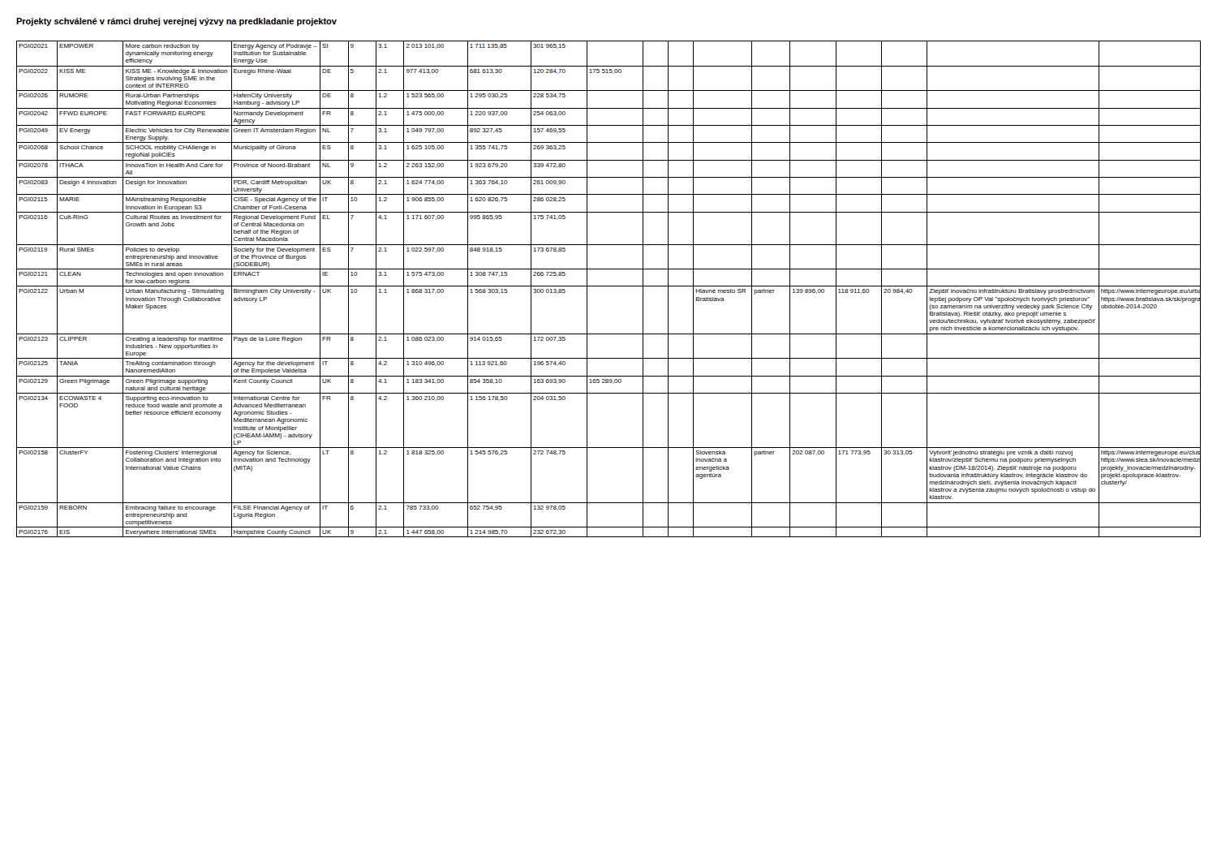Projekty schválené v rámci druhej verejnej výzvy na predkladanie projektov
| PGI02021 | EMPOWER | More carbon reduction by dynamically monitoring energy efficiency | Energy Agency of Podravje – Institution for Sustainable Energy Use | SI | 9 | 3.1 | 2 013 101,00 | 1 711 135,85 | 301 965,15 | | | | | | | | | | |
| PGI02022 | KISS ME | KISS ME - Knowledge & Innovation Strategies involving SME in the context of INTERREG | Euregio Rhine-Waal | DE | 5 | 2.1 | 977 413,00 | 681 613,30 | 120 284,70 | 175 515,00 | | | | | | | | | |
| PGI02026 | RUMORE | Rural-Urban Partnerships Motivating Regional Economies | HafenCity University Hamburg - advisory LP | DE | 8 | 1.2 | 1 523 565,00 | 1 295 030,25 | 228 534,75 | | | | | | | | | | |
| PGI02042 | FFWD EUROPE | FAST FORWARD EUROPE | Normandy Development Agency | FR | 8 | 2.1 | 1 475 000,00 | 1 220 937,00 | 254 063,00 | | | | | | | | | | |
| PGI02049 | EV Energy | Electric Vehicles for City Renewable Energy Supply. | Green IT Amsterdam Region | NL | 7 | 3.1 | 1 049 797,00 | 892 327,45 | 157 469,55 | | | | | | | | | | |
| PGI02068 | School Chance | SCHOOL mobility CHAllenge in regioNal poliCiEs | Municipality of Girona | ES | 8 | 3.1 | 1 625 105,00 | 1 355 741,75 | 269 363,25 | | | | | | | | | | |
| PGI02078 | ITHACA | InnovaTion in Health And Care for All | Province of Noord-Brabant | NL | 9 | 1.2 | 2 263 152,00 | 1 923 679,20 | 339 472,80 | | | | | | | | | | |
| PGI02083 | Design 4 Innovation | Design for Innovation | PDR, Cardiff Metropolitan University | UK | 8 | 2.1 | 1 624 774,00 | 1 363 764,10 | 261 009,90 | | | | | | | | | | |
| PGI02115 | MARIE | MAinstreaming Responsible Innovation in European S3 | CISE - Special Agency of the Chamber of Forlì-Cesena | IT | 10 | 1.2 | 1 906 855,00 | 1 620 826,75 | 286 028,25 | | | | | | | | | | |
| PGI02116 | Cult-RInG | Cultural Routes as Investment for Growth and Jobs | Regional Development Fund of Central Macedonia on behalf of the Region of Central Macedonia | EL | 7 | 4.1 | 1 171 607,00 | 995 865,95 | 175 741,05 | | | | | | | | | | |
| PGI02119 | Rural SMEs | Policies to develop entrepreneurship and innovative SMEs in rural areas | Society for the Development of the Province of Burgos (SODEBUR) | ES | 7 | 2.1 | 1 022 597,00 | 848 918,15 | 173 678,85 | | | | | | | | | | |
| PGI02121 | CLEAN | Technologies and open innovation for low-carbon regions | ERNACT | IE | 10 | 3.1 | 1 575 473,00 | 1 308 747,15 | 266 725,85 | | | | | | | | | | |
| PGI02122 | Urban M | Urban Manufacturing - Stimulating Innovation Through Collaborative Maker Spaces | Birmingham City University - advisory LP | UK | 10 | 1.1 | 1 868 317,00 | 1 568 303,15 | 300 013,85 | | | | Hlavné mesto SR Bratislava | partner | 139 896,00 | 118 911,60 | 20 984,40 | Zlepšiť inovačnú infraštruktúru Bratislavy prostredníctvom lepšej podpory OP Val "spoločných tvorivých priestorov" (so zameraním na univerzitný vedecký park Science City Bratislava). Riešiť otázky, ako prepojiť umenie s vedou/technikou, vytvárať tvorivé ekosystémy, zabezpečiť pre nich investície a komercionalizáciu ich výstupov. | https://www.interregeurope.eu/urbanm/ https://www.bratislava.sk/sk/programove-obdobie-2014-2020 |
| PGI02123 | CLIPPER | Creating a leadership for maritime industries - New opportunities in Europe | Pays de la Loire Region | FR | 8 | 2.1 | 1 086 023,00 | 914 015,65 | 172 007,35 | | | | | | | | | | |
| PGI02125 | TANIA | TreAting contamination through NanoremediAtion | Agency for the development of the Empolese Valdelsa | IT | 8 | 4.2 | 1 310 496,00 | 1 113 921,60 | 196 574,40 | | | | | | | | | | |
| PGI02129 | Green Pilgrimage | Green Pilgrimage supporting natural and cultural heritage | Kent County Council | UK | 8 | 4.1 | 1 183 341,00 | 854 358,10 | 163 693,90 | 165 289,00 | | | | | | | | | |
| PGI02134 | ECOWASTE 4 FOOD | Supporting eco-innovation to reduce food waste and promote a better resource efficient economy | International Centre for Advanced Mediterranean Agronomic Studies - Mediterranean Agronomic Institute of Montpellier (CIHEAM-IAMM) - advisory LP | FR | 8 | 4.2 | 1 360 210,00 | 1 156 178,50 | 204 031,50 | | | | | | | | | | |
| PGI02158 | ClusterFY | Fostering Clusters' Interregional Collaboration and Integration into International Value Chains | Agency for Science, Innovation and Technology (MITA) | LT | 8 | 1.2 | 1 818 325,00 | 1 545 576,25 | 272 748,75 | | | | Slovenská inovačná a energetická agentúra | partner | 202 087,00 | 171 773,95 | 30 313,05 | Vytvoriť jednotnú stratégiu pre vznik a ďalší rozvoj klastrov/zlepšiť Schému na podporu priemyselných klastrov (DM-18/2014). Zlepšiť nástroje na podporu budovania infraštruktúry klastrov, integrácie klastrov do medzinárodných sietí, zvýšenia inovačných kapacít klastrov a zvýšenia záujmu nových spoločností o vstup do klastrov. | https://www.interregeurope.eu/clusterfy/ https://www.siea.sk/inovacie/medzinarodne-projekty_inovacie/medzinarodny-projekt-spoluprace-klastrov-clusterfy/ |
| PGI02159 | REBORN | Embracing failure to encourage entrepreneurship and competitiveness | FILSE Financial Agency of Liguria Region | IT | 6 | 2.1 | 785 733,00 | 652 754,95 | 132 978,05 | | | | | | | | | | |
| PGI02176 | EIS | Everywhere International SMEs | Hampshire County Council | UK | 9 | 2.1 | 1 447 658,00 | 1 214 985,70 | 232 672,30 | | | | | | | | | | |